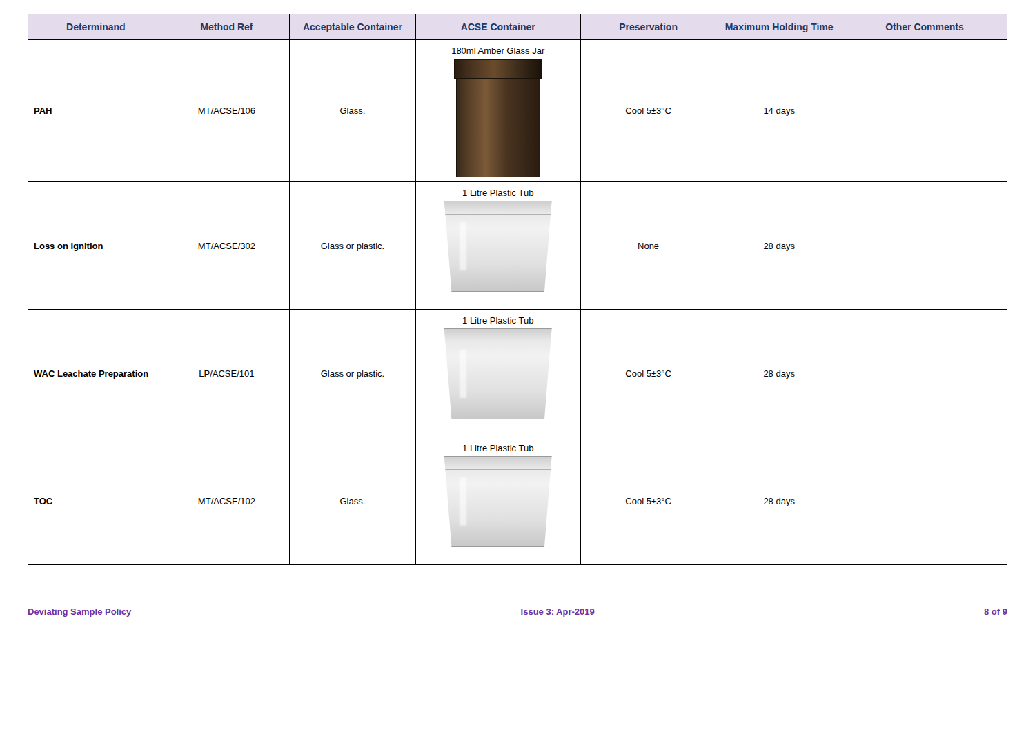| Determinand | Method Ref | Acceptable Container | ACSE Container | Preservation | Maximum Holding Time | Other Comments |
| --- | --- | --- | --- | --- | --- | --- |
| PAH | MT/ACSE/106 | Glass. | 180ml Amber Glass Jar | Cool 5±3°C | 14 days | |
| Loss on Ignition | MT/ACSE/302 | Glass or plastic. | 1 Litre Plastic Tub | None | 28 days | |
| WAC Leachate Preparation | LP/ACSE/101 | Glass or plastic. | 1 Litre Plastic Tub | Cool 5±3°C | 28 days | |
| TOC | MT/ACSE/102 | Glass. | 1 Litre Plastic Tub | Cool 5±3°C | 28 days | |
Deviating Sample Policy
Issue 3: Apr-2019
8 of 9